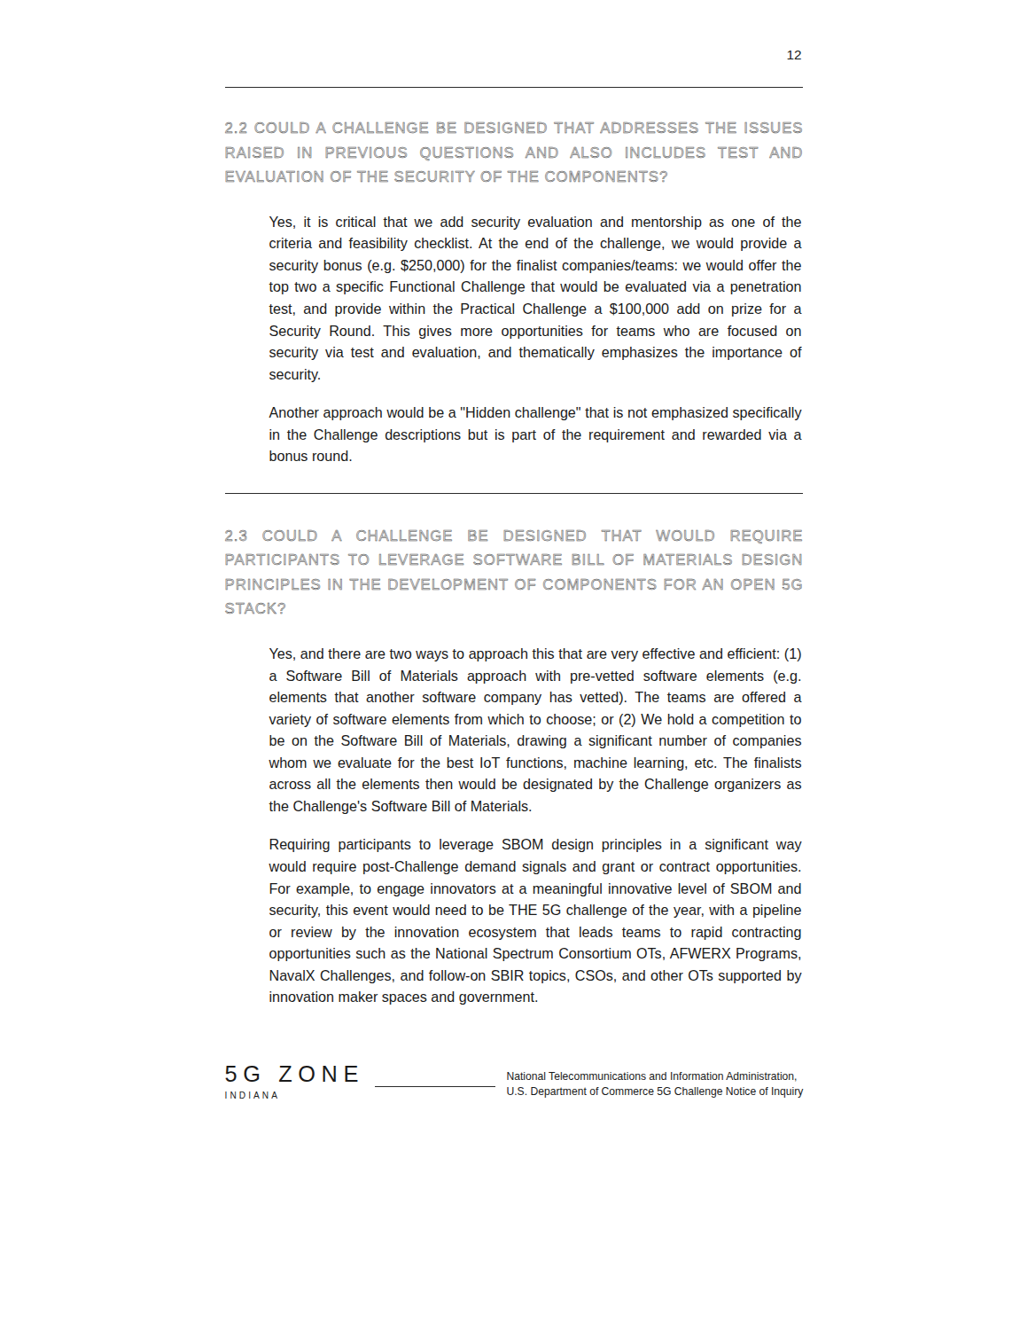12
2.2 Could a challenge be designed that addresses the issues raised in previous questions and also includes test and evaluation of the security of the components?
Yes, it is critical that we add security evaluation and mentorship as one of the criteria and feasibility checklist. At the end of the challenge, we would provide a security bonus (e.g. $250,000) for the finalist companies/teams: we would offer the top two a specific Functional Challenge that would be evaluated via a penetration test, and provide within the Practical Challenge a $100,000 add on prize for a Security Round. This gives more opportunities for teams who are focused on security via test and evaluation, and thematically emphasizes the importance of security.
Another approach would be a "Hidden challenge" that is not emphasized specifically in the Challenge descriptions but is part of the requirement and rewarded via a bonus round.
2.3 Could a challenge be designed that would require participants to leverage software bill of materials design principles in the development of components for an open 5G stack?
Yes, and there are two ways to approach this that are very effective and efficient: (1) a Software Bill of Materials approach with pre-vetted software elements (e.g. elements that another software company has vetted). The teams are offered a variety of software elements from which to choose; or (2) We hold a competition to be on the Software Bill of Materials, drawing a significant number of companies whom we evaluate for the best IoT functions, machine learning, etc. The finalists across all the elements then would be designated by the Challenge organizers as the Challenge's Software Bill of Materials.
Requiring participants to leverage SBOM design principles in a significant way would require post-Challenge demand signals and grant or contract opportunities. For example, to engage innovators at a meaningful innovative level of SBOM and security, this event would need to be THE 5G challenge of the year, with a pipeline or review by the innovation ecosystem that leads teams to rapid contracting opportunities such as the National Spectrum Consortium OTs, AFWERX Programs, NavalX Challenges, and follow-on SBIR topics, CSOs, and other OTs supported by innovation maker spaces and government.
5G ZONE
INDIANA
National Telecommunications and Information Administration,
U.S. Department of Commerce 5G Challenge Notice of Inquiry